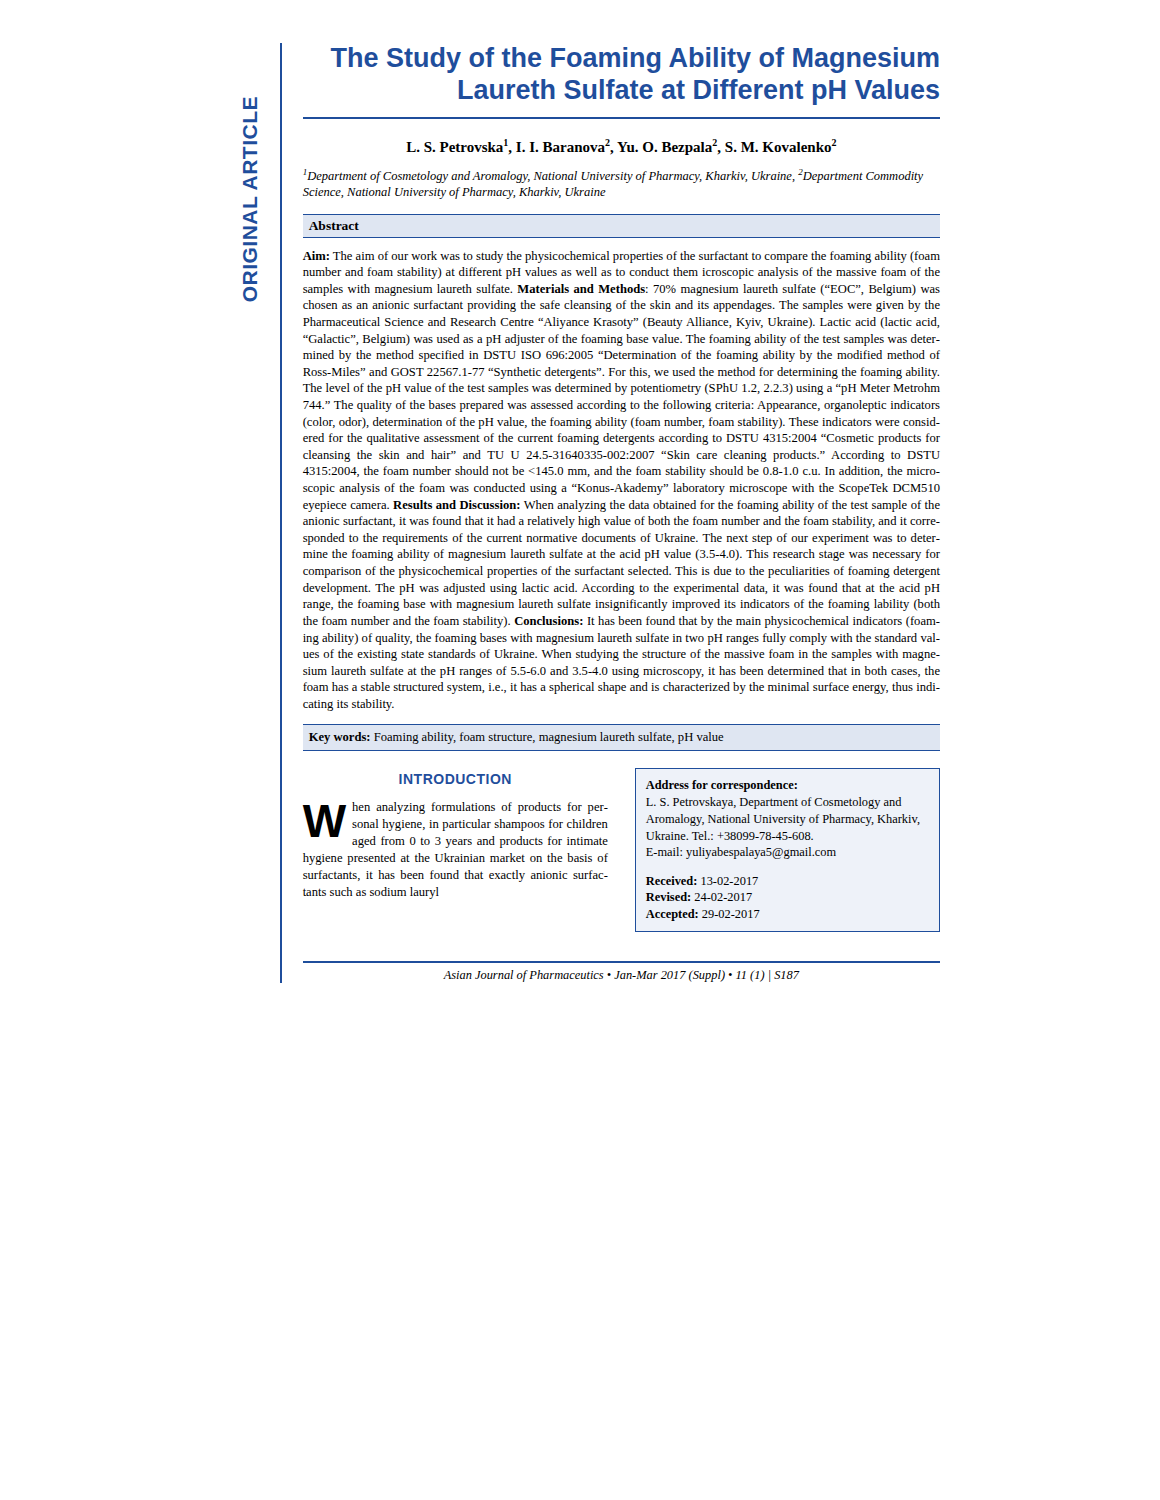ORIGINAL ARTICLE
The Study of the Foaming Ability of Magnesium Laureth Sulfate at Different pH Values
L. S. Petrovska1, I. I. Baranova2, Yu. O. Bezpala2, S. M. Kovalenko2
1Department of Cosmetology and Aromalogy, National University of Pharmacy, Kharkiv, Ukraine, 2Department Commodity Science, National University of Pharmacy, Kharkiv, Ukraine
Abstract
Aim: The aim of our work was to study the physicochemical properties of the surfactant to compare the foaming ability (foam number and foam stability) at different pH values as well as to conduct them icroscopic analysis of the massive foam of the samples with magnesium laureth sulfate. Materials and Methods: 70% magnesium laureth sulfate (“EOC”, Belgium) was chosen as an anionic surfactant providing the safe cleansing of the skin and its appendages. The samples were given by the Pharmaceutical Science and Research Centre “Aliyance Krasoty” (Beauty Alliance, Kyiv, Ukraine). Lactic acid (lactic acid, “Galactic”, Belgium) was used as a pH adjuster of the foaming base value. The foaming ability of the test samples was determined by the method specified in DSTU ISO 696:2005 “Determination of the foaming ability by the modified method of Ross-Miles” and GOST 22567.1-77 “Synthetic detergents”. For this, we used the method for determining the foaming ability. The level of the pH value of the test samples was determined by potentiometry (SPhU 1.2, 2.2.3) using a “pH Meter Metrohm 744.” The quality of the bases prepared was assessed according to the following criteria: Appearance, organoleptic indicators (color, odor), determination of the pH value, the foaming ability (foam number, foam stability). These indicators were considered for the qualitative assessment of the current foaming detergents according to DSTU 4315:2004 “Cosmetic products for cleansing the skin and hair” and TU U 24.5-31640335-002:2007 “Skin care cleaning products.” According to DSTU 4315:2004, the foam number should not be <145.0 mm, and the foam stability should be 0.8-1.0 c.u. In addition, the microscopic analysis of the foam was conducted using a “Konus-Akademy” laboratory microscope with the ScopeTek DCM510 eyepiece camera. Results and Discussion: When analyzing the data obtained for the foaming ability of the test sample of the anionic surfactant, it was found that it had a relatively high value of both the foam number and the foam stability, and it corresponded to the requirements of the current normative documents of Ukraine. The next step of our experiment was to determine the foaming ability of magnesium laureth sulfate at the acid pH value (3.5-4.0). This research stage was necessary for comparison of the physicochemical properties of the surfactant selected. This is due to the peculiarities of foaming detergent development. The pH was adjusted using lactic acid. According to the experimental data, it was found that at the acid pH range, the foaming base with magnesium laureth sulfate insignificantly improved its indicators of the foaming lability (both the foam number and the foam stability). Conclusions: It has been found that by the main physicochemical indicators (foaming ability) of quality, the foaming bases with magnesium laureth sulfate in two pH ranges fully comply with the standard values of the existing state standards of Ukraine. When studying the structure of the massive foam in the samples with magnesium laureth sulfate at the pH ranges of 5.5-6.0 and 3.5-4.0 using microscopy, it has been determined that in both cases, the foam has a stable structured system, i.e., it has a spherical shape and is characterized by the minimal surface energy, thus indicating its stability.
Key words: Foaming ability, foam structure, magnesium laureth sulfate, pH value
INTRODUCTION
When analyzing formulations of products for personal hygiene, in particular shampoos for children aged from 0 to 3 years and products for intimate hygiene presented at the Ukrainian market on the basis of surfactants, it has been found that exactly anionic surfactants such as sodium lauryl
Address for correspondence:
L. S. Petrovskaya, Department of Cosmetology and Aromalogy, National University of Pharmacy, Kharkiv, Ukraine. Tel.: +38099-78-45-608.
E-mail: yuliyabespalaya5@gmail.com
Received: 13-02-2017
Revised: 24-02-2017
Accepted: 29-02-2017
Asian Journal of Pharmaceutics • Jan-Mar 2017 (Suppl) • 11 (1) | S187